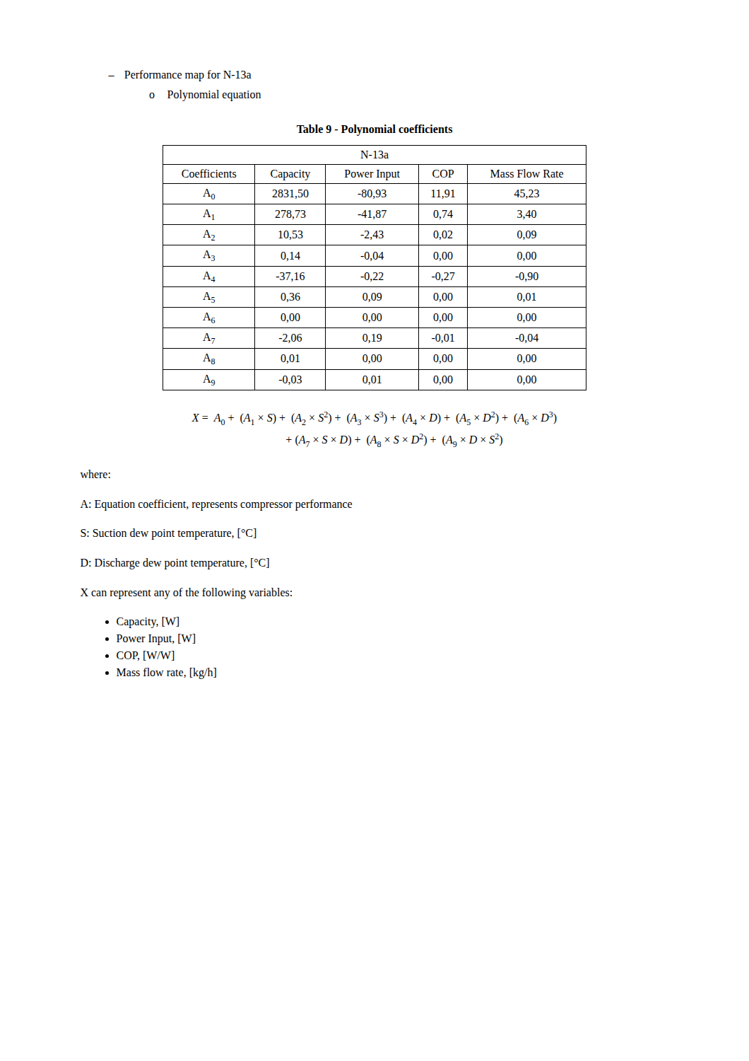Performance map for N-13a
Polynomial equation
Table 9 - Polynomial coefficients
| N-13a |
| Coefficients | Capacity | Power Input | COP | Mass Flow Rate |
| A 0 | 2831,50 | -80,93 | 11,91 | 45,23 |
| A 1 | 278,73 | -41,87 | 0,74 | 3,40 |
| A 2 | 10,53 | -2,43 | 0,02 | 0,09 |
| A 3 | 0,14 | -0,04 | 0,00 | 0,00 |
| A 4 | -37,16 | -0,22 | -0,27 | -0,90 |
| A 5 | 0,36 | 0,09 | 0,00 | 0,01 |
| A 6 | 0,00 | 0,00 | 0,00 | 0,00 |
| A 7 | -2,06 | 0,19 | -0,01 | -0,04 |
| A 8 | 0,01 | 0,00 | 0,00 | 0,00 |
| A 9 | -0,03 | 0,01 | 0,00 | 0,00 |
X = A0 + (A1 × S) + (A2 × S2) + (A3 × S3) + (A4 × D) + (A5 × D2) + (A6 × D3) + (A7 × S × D) + (A8 × S × D2) + (A9 × D × S2)
where:
A: Equation coefficient, represents compressor performance
S: Suction dew point temperature, [°C]
D: Discharge dew point temperature, [°C]
X can represent any of the following variables:
Capacity, [W]
Power Input, [W]
COP, [W/W]
Mass flow rate, [kg/h]